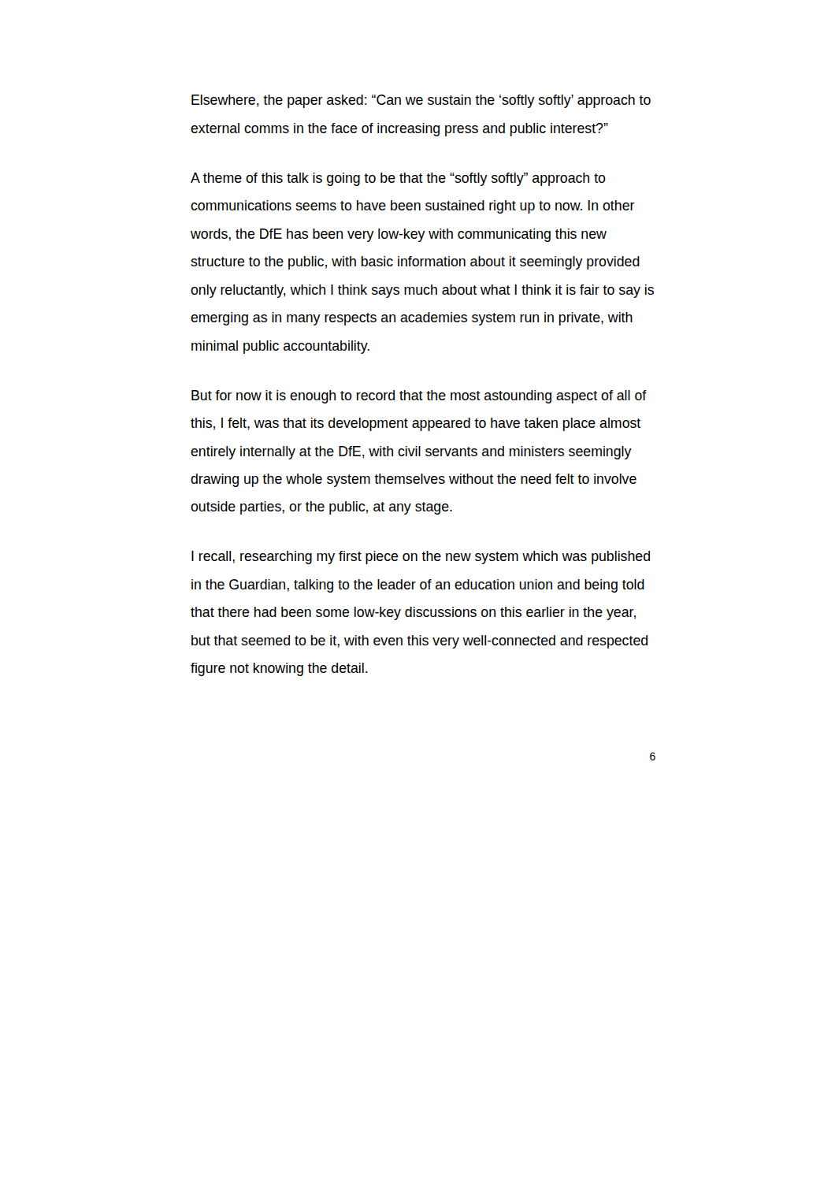Elsewhere, the paper asked: “Can we sustain the ‘softly softly’ approach to external comms in the face of increasing press and public interest?”
A theme of this talk is going to be that the “softly softly” approach to communications seems to have been sustained right up to now. In other words, the DfE has been very low-key with communicating this new structure to the public, with basic information about it seemingly provided only reluctantly, which I think says much about what I think it is fair to say is emerging as in many respects an academies system run in private, with minimal public accountability.
But for now it is enough to record that the most astounding aspect of all of this, I felt, was that its development appeared to have taken place almost entirely internally at the DfE, with civil servants and ministers seemingly drawing up the whole system themselves without the need felt to involve outside parties, or the public, at any stage.
I recall, researching my first piece on the new system which was published in the Guardian, talking to the leader of an education union and being told that there had been some low-key discussions on this earlier in the year, but that seemed to be it, with even this very well-connected and respected figure not knowing the detail.
6